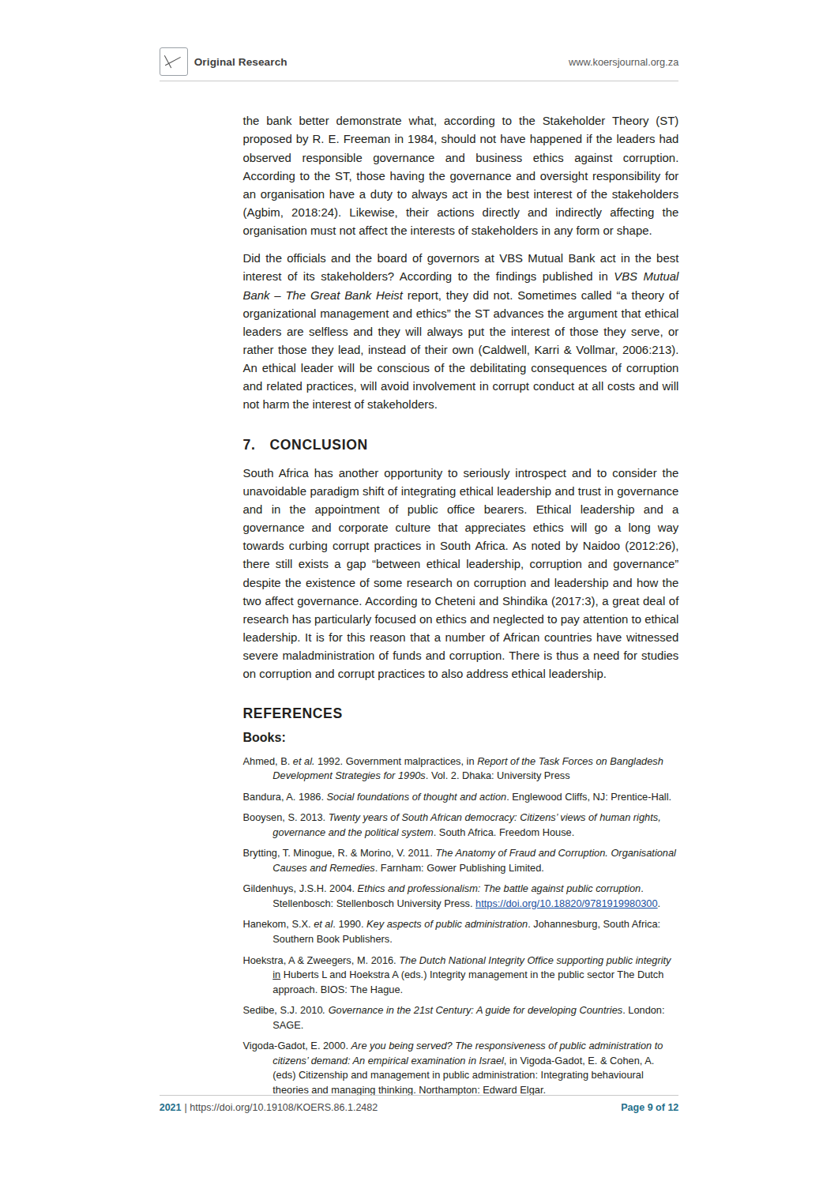Original Research
www.koersjournal.org.za
the bank better demonstrate what, according to the Stakeholder Theory (ST) proposed by R. E. Freeman in 1984, should not have happened if the leaders had observed responsible governance and business ethics against corruption. According to the ST, those having the governance and oversight responsibility for an organisation have a duty to always act in the best interest of the stakeholders (Agbim, 2018:24). Likewise, their actions directly and indirectly affecting the organisation must not affect the interests of stakeholders in any form or shape.
Did the officials and the board of governors at VBS Mutual Bank act in the best interest of its stakeholders? According to the findings published in VBS Mutual Bank – The Great Bank Heist report, they did not. Sometimes called “a theory of organizational management and ethics” the ST advances the argument that ethical leaders are selfless and they will always put the interest of those they serve, or rather those they lead, instead of their own (Caldwell, Karri & Vollmar, 2006:213). An ethical leader will be conscious of the debilitating consequences of corruption and related practices, will avoid involvement in corrupt conduct at all costs and will not harm the interest of stakeholders.
7. CONCLUSION
South Africa has another opportunity to seriously introspect and to consider the unavoidable paradigm shift of integrating ethical leadership and trust in governance and in the appointment of public office bearers. Ethical leadership and a governance and corporate culture that appreciates ethics will go a long way towards curbing corrupt practices in South Africa. As noted by Naidoo (2012:26), there still exists a gap “between ethical leadership, corruption and governance” despite the existence of some research on corruption and leadership and how the two affect governance. According to Cheteni and Shindika (2017:3), a great deal of research has particularly focused on ethics and neglected to pay attention to ethical leadership. It is for this reason that a number of African countries have witnessed severe maladministration of funds and corruption. There is thus a need for studies on corruption and corrupt practices to also address ethical leadership.
REFERENCES
Books:
Ahmed, B. et al. 1992. Government malpractices, in Report of the Task Forces on Bangladesh Development Strategies for 1990s. Vol. 2. Dhaka: University Press
Bandura, A. 1986. Social foundations of thought and action. Englewood Cliffs, NJ: Prentice-Hall.
Booysen, S. 2013. Twenty years of South African democracy: Citizens’ views of human rights, governance and the political system. South Africa. Freedom House.
Brytting, T. Minogue, R. & Morino, V. 2011. The Anatomy of Fraud and Corruption. Organisational Causes and Remedies. Farnham: Gower Publishing Limited.
Gildenhuys, J.S.H. 2004. Ethics and professionalism: The battle against public corruption. Stellenbosch: Stellenbosch University Press. https://doi.org/10.18820/9781919980300.
Hanekom, S.X. et al. 1990. Key aspects of public administration. Johannesburg, South Africa: Southern Book Publishers.
Hoekstra, A & Zweegers, M. 2016. The Dutch National Integrity Office supporting public integrity in Huberts L and Hoekstra A (eds.) Integrity management in the public sector The Dutch approach. BIOS: The Hague.
Sedibe, S.J. 2010. Governance in the 21st Century: A guide for developing Countries. London: SAGE.
Vigoda-Gadot, E. 2000. Are you being served? The responsiveness of public administration to citizens’ demand: An empirical examination in Israel, in Vigoda-Gadot, E. & Cohen, A. (eds) Citizenship and management in public administration: Integrating behavioural theories and managing thinking. Northampton: Edward Elgar.
2021| https://doi.org/10.19108/KOERS.86.1.2482 Page 9 of 12